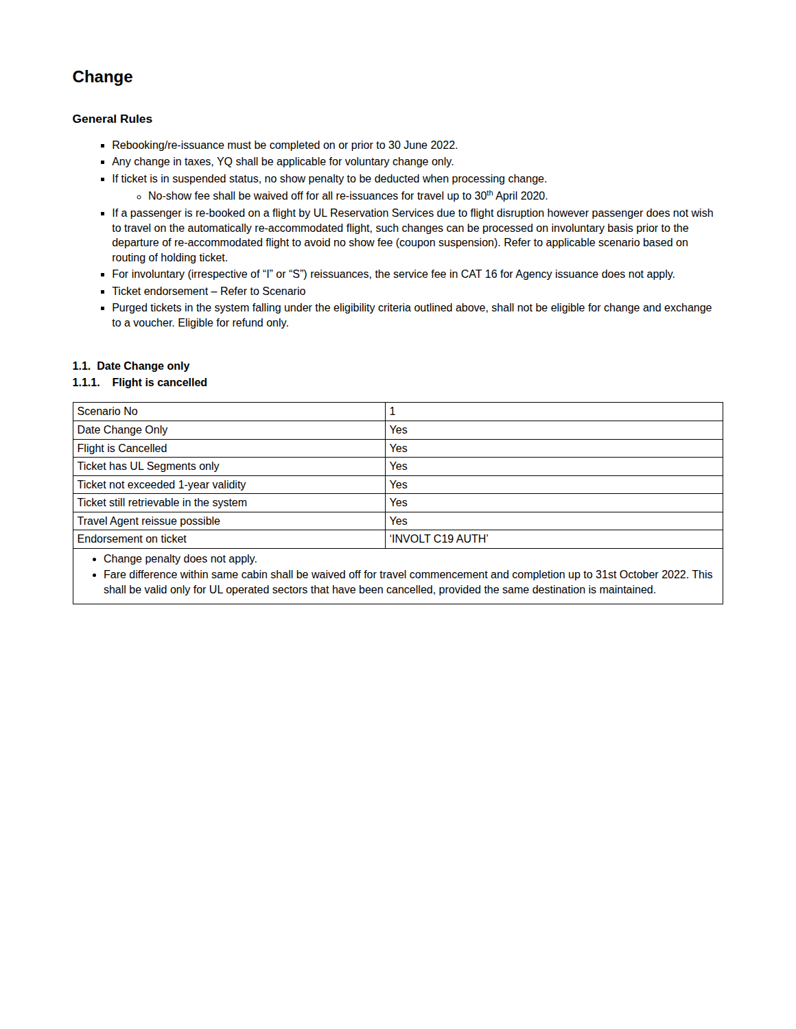Change
General Rules
Rebooking/re-issuance must be completed on or prior to 30 June 2022.
Any change in taxes, YQ shall be applicable for voluntary change only.
If ticket is in suspended status, no show penalty to be deducted when processing change.
No-show fee shall be waived off for all re-issuances for travel up to 30th April 2020.
If a passenger is re-booked on a flight by UL Reservation Services due to flight disruption however passenger does not wish to travel on the automatically re-accommodated flight, such changes can be processed on involuntary basis prior to the departure of re-accommodated flight to avoid no show fee (coupon suspension). Refer to applicable scenario based on routing of holding ticket.
For involuntary (irrespective of “I” or “S”) reissuances, the service fee in CAT 16 for Agency issuance does not apply.
Ticket endorsement – Refer to Scenario
Purged tickets in the system falling under the eligibility criteria outlined above, shall not be eligible for change and exchange to a voucher. Eligible for refund only.
1.1. Date Change only
1.1.1. Flight is cancelled
| Scenario No | 1 |
| Date Change Only | Yes |
| Flight is Cancelled | Yes |
| Ticket has UL Segments only | Yes |
| Ticket not exceeded 1-year validity | Yes |
| Ticket still retrievable in the system | Yes |
| Travel Agent reissue possible | Yes |
| Endorsement on ticket | ‘INVOLT C19 AUTH’ |
| Change penalty does not apply. Fare difference within same cabin shall be waived off for travel commencement and completion up to 31st October 2022. This shall be valid only for UL operated sectors that have been cancelled, provided the same destination is maintained. |